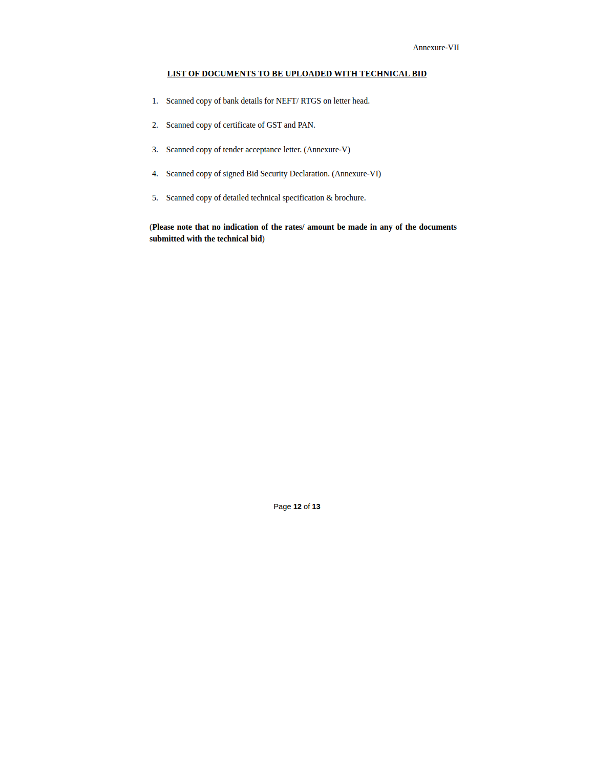Annexure-VII
LIST OF DOCUMENTS TO BE UPLOADED WITH TECHNICAL BID
Scanned copy of bank details for NEFT/ RTGS on letter head.
Scanned copy of certificate of GST and PAN.
Scanned copy of tender acceptance letter. (Annexure-V)
Scanned copy of signed Bid Security Declaration. (Annexure-VI)
Scanned copy of detailed technical specification & brochure.
(Please note that no indication of the rates/ amount be made in any of the documents submitted with the technical bid)
Page 12 of 13